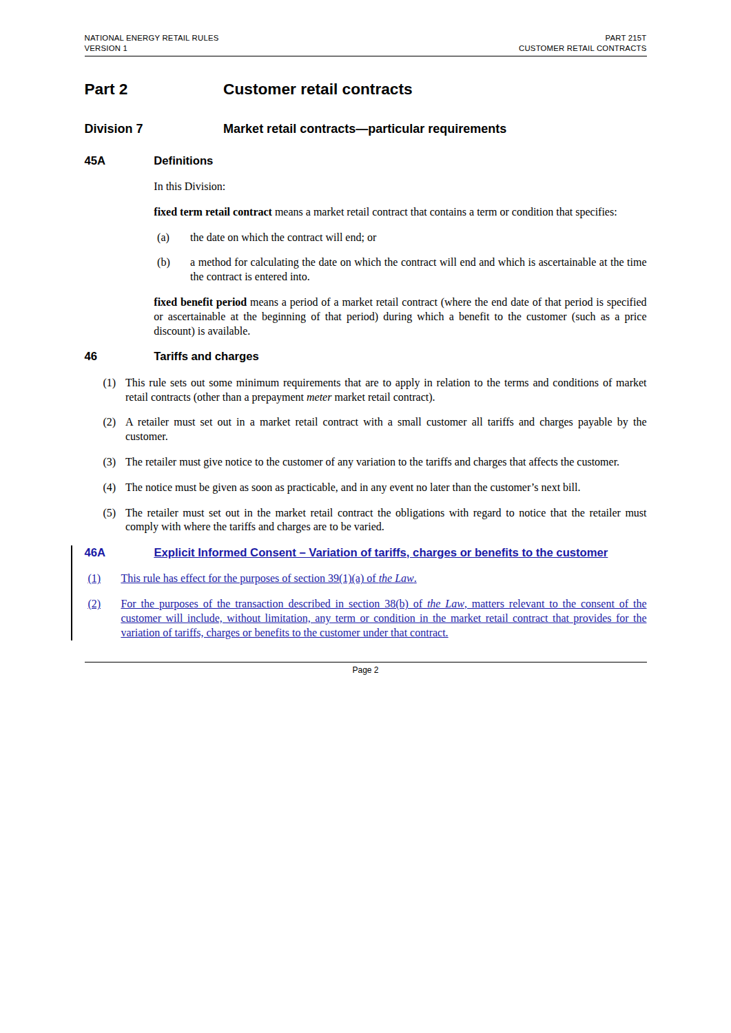NATIONAL ENERGY RETAIL RULES
VERSION 1
PART 215T
CUSTOMER RETAIL CONTRACTS
Part 2 Customer retail contracts
Division 7 Market retail contracts—particular requirements
45ADefinitions
In this Division:
fixed term retail contract means a market retail contract that contains a term or condition that specifies:
(a)
the date on which the contract will end; or
(b)
a method for calculating the date on which the contract will end and which is ascertainable at the time the contract is entered into.
fixed benefit period means a period of a market retail contract (where the end date of that period is specified or ascertainable at the beginning of that period) during which a benefit to the customer (such as a price discount) is available.
46 Tariffs and charges
(1)
This rule sets out some minimum requirements that are to apply in relation to the terms and conditions of market retail contracts (other than a prepayment meter market retail contract).
(2)
A retailer must set out in a market retail contract with a small customer all tariffs and charges payable by the customer.
(3)
The retailer must give notice to the customer of any variation to the tariffs and charges that affects the customer.
(4)
The notice must be given as soon as practicable, and in any event no later than the customer’s next bill.
(5)
The retailer must set out in the market retail contract the obligations with regard to notice that the retailer must comply with where the tariffs and charges are to be varied.
46AExplicit Informed Consent – Variation of tariffs, charges or benefits to the customer
(1)
This rule has effect for the purposes of section 39(1)(a) of the Law.
(2)
For the purposes of the transaction described in section 38(b) of the Law, matters relevant to the consent of the customer will include, without limitation, any term or condition in the market retail contract that provides for the variation of tariffs, charges or benefits to the customer under that contract.
Page 2